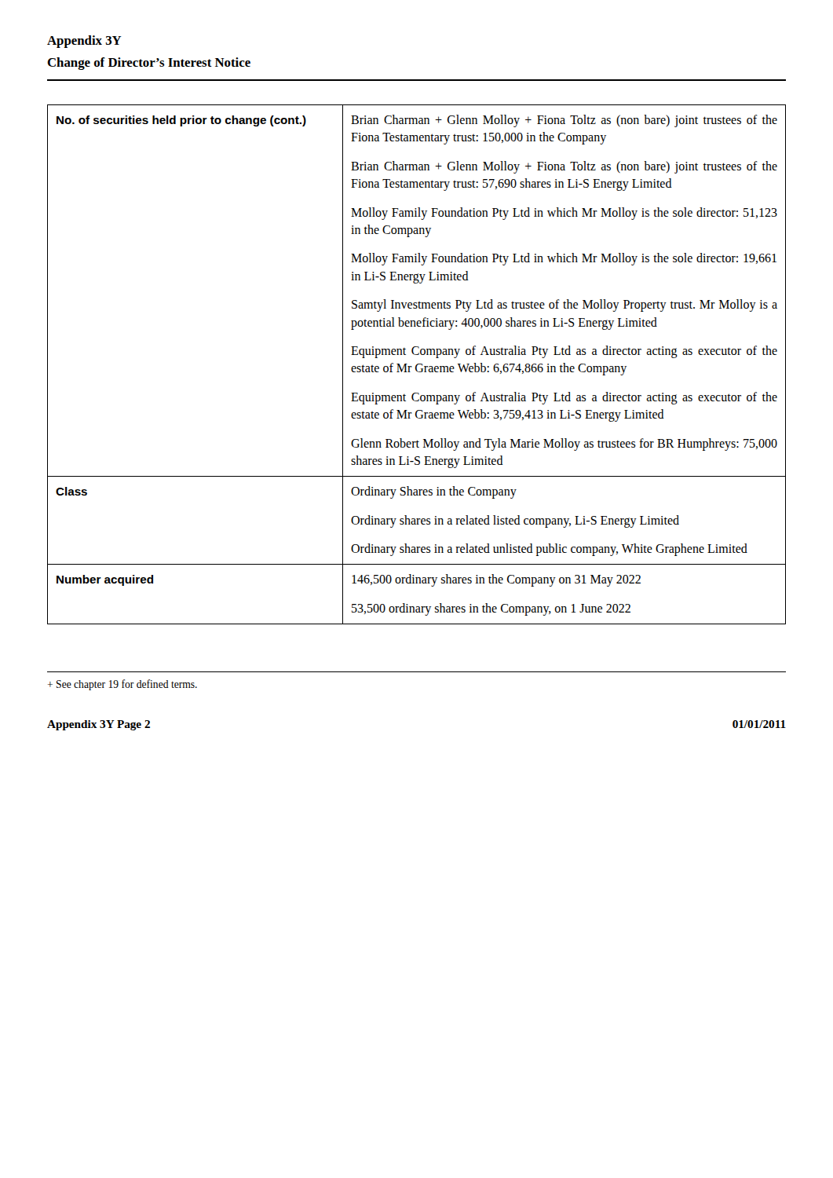Appendix 3Y
Change of Director’s Interest Notice
| No. of securities held prior to change (cont.) | Brian Charman + Glenn Molloy + Fiona Toltz as (non bare) joint trustees of the Fiona Testamentary trust: 150,000 in the Company Brian Charman + Glenn Molloy + Fiona Toltz as (non bare) joint trustees of the Fiona Testamentary trust: 57,690 shares in Li-S Energy Limited Molloy Family Foundation Pty Ltd in which Mr Molloy is the sole director: 51,123 in the Company Molloy Family Foundation Pty Ltd in which Mr Molloy is the sole director: 19,661 in Li-S Energy Limited Samtyl Investments Pty Ltd as trustee of the Molloy Property trust. Mr Molloy is a potential beneficiary: 400,000 shares in Li-S Energy Limited Equipment Company of Australia Pty Ltd as a director acting as executor of the estate of Mr Graeme Webb: 6,674,866 in the Company Equipment Company of Australia Pty Ltd as a director acting as executor of the estate of Mr Graeme Webb: 3,759,413 in Li-S Energy Limited Glenn Robert Molloy and Tyla Marie Molloy as trustees for BR Humphreys: 75,000 shares in Li-S Energy Limited |
| Class | Ordinary Shares in the Company Ordinary shares in a related listed company, Li-S Energy Limited Ordinary shares in a related unlisted public company, White Graphene Limited |
| Number acquired | 146,500 ordinary shares in the Company on 31 May 2022 53,500 ordinary shares in the Company, on 1 June 2022 |
+ See chapter 19 for defined terms.
Appendix 3Y Page 2 01/01/2011